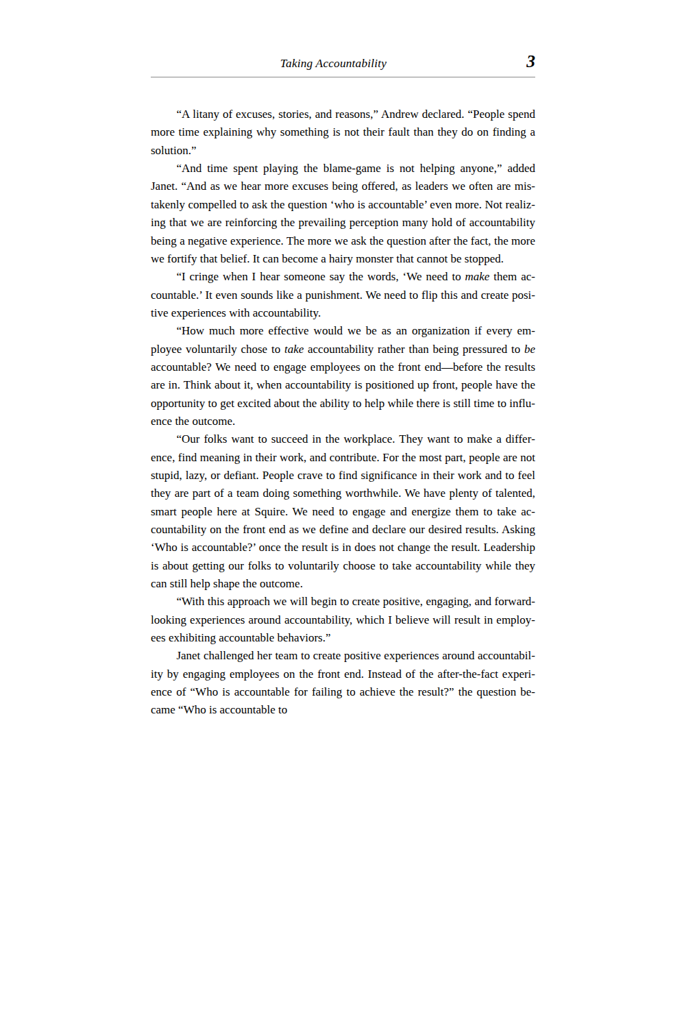Taking Accountability 3
“A litany of excuses, stories, and reasons,” Andrew declared. “People spend more time explaining why something is not their fault than they do on finding a solution.”
“And time spent playing the blame-game is not helping anyone,” added Janet. “And as we hear more excuses being offered, as leaders we often are mistakenly compelled to ask the question ‘who is accountable’ even more. Not realizing that we are reinforcing the prevailing perception many hold of accountability being a negative experience. The more we ask the question after the fact, the more we fortify that belief. It can become a hairy monster that cannot be stopped.
“I cringe when I hear someone say the words, ‘We need to make them accountable.’ It even sounds like a punishment. We need to flip this and create positive experiences with accountability.
“How much more effective would we be as an organization if every employee voluntarily chose to take accountability rather than being pressured to be accountable? We need to engage employees on the front end—before the results are in. Think about it, when accountability is positioned up front, people have the opportunity to get excited about the ability to help while there is still time to influence the outcome.
“Our folks want to succeed in the workplace. They want to make a difference, find meaning in their work, and contribute. For the most part, people are not stupid, lazy, or defiant. People crave to find significance in their work and to feel they are part of a team doing something worthwhile. We have plenty of talented, smart people here at Squire. We need to engage and energize them to take accountability on the front end as we define and declare our desired results. Asking ‘Who is accountable?’ once the result is in does not change the result. Leadership is about getting our folks to voluntarily choose to take accountability while they can still help shape the outcome.
“With this approach we will begin to create positive, engaging, and forward-looking experiences around accountability, which I believe will result in employees exhibiting accountable behaviors.”
Janet challenged her team to create positive experiences around accountability by engaging employees on the front end. Instead of the after-the-fact experience of “Who is accountable for failing to achieve the result?” the question became “Who is accountable to